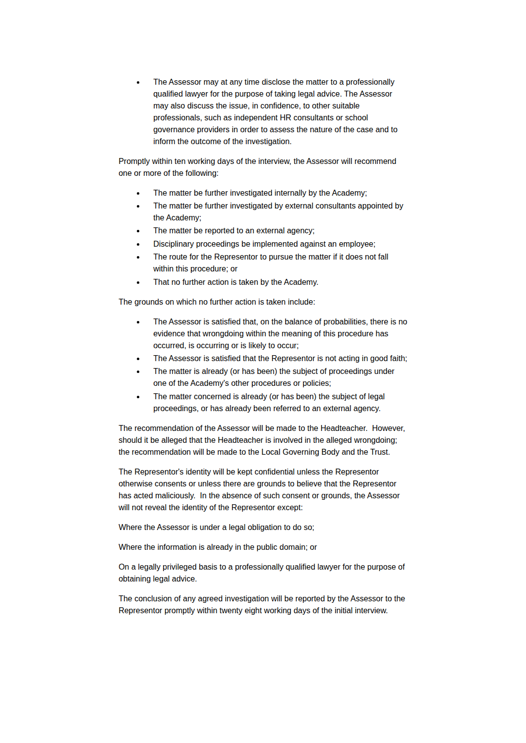The Assessor may at any time disclose the matter to a professionally qualified lawyer for the purpose of taking legal advice. The Assessor may also discuss the issue, in confidence, to other suitable professionals, such as independent HR consultants or school governance providers in order to assess the nature of the case and to inform the outcome of the investigation.
Promptly within ten working days of the interview, the Assessor will recommend one or more of the following:
The matter be further investigated internally by the Academy;
The matter be further investigated by external consultants appointed by the Academy;
The matter be reported to an external agency;
Disciplinary proceedings be implemented against an employee;
The route for the Representor to pursue the matter if it does not fall within this procedure; or
That no further action is taken by the Academy.
The grounds on which no further action is taken include:
The Assessor is satisfied that, on the balance of probabilities, there is no evidence that wrongdoing within the meaning of this procedure has occurred, is occurring or is likely to occur;
The Assessor is satisfied that the Representor is not acting in good faith;
The matter is already (or has been) the subject of proceedings under one of the Academy's other procedures or policies;
The matter concerned is already (or has been) the subject of legal proceedings, or has already been referred to an external agency.
The recommendation of the Assessor will be made to the Headteacher. However, should it be alleged that the Headteacher is involved in the alleged wrongdoing; the recommendation will be made to the Local Governing Body and the Trust.
The Representor's identity will be kept confidential unless the Representor otherwise consents or unless there are grounds to believe that the Representor has acted maliciously. In the absence of such consent or grounds, the Assessor will not reveal the identity of the Representor except:
Where the Assessor is under a legal obligation to do so;
Where the information is already in the public domain; or
On a legally privileged basis to a professionally qualified lawyer for the purpose of obtaining legal advice.
The conclusion of any agreed investigation will be reported by the Assessor to the Representor promptly within twenty eight working days of the initial interview.